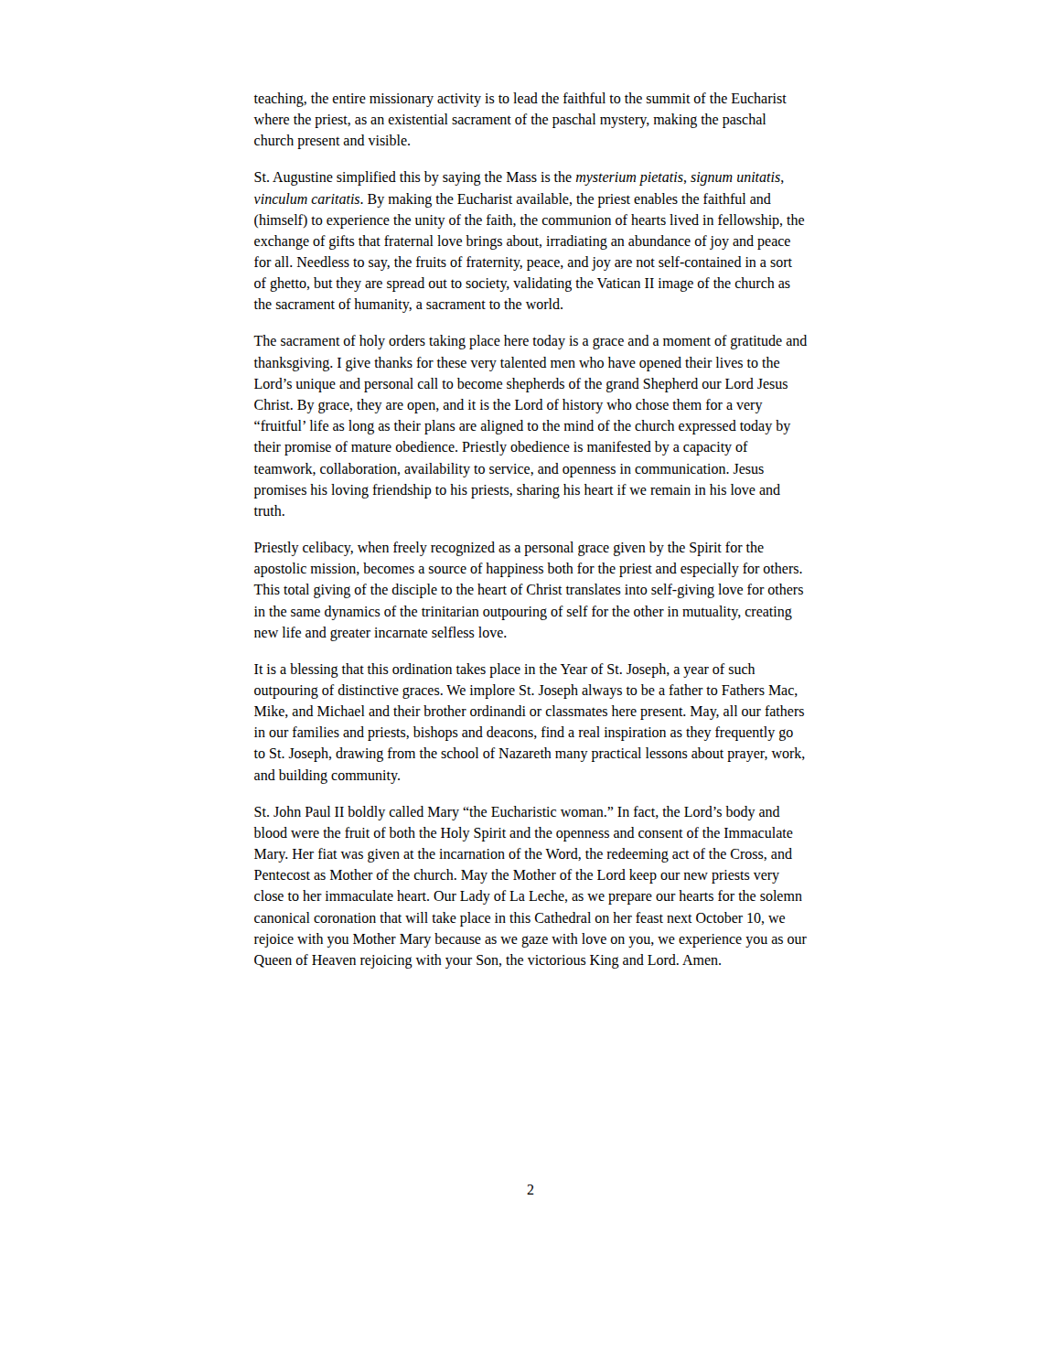teaching, the entire missionary activity is to lead the faithful to the summit of the Eucharist where the priest, as an existential sacrament of the paschal mystery, making the paschal church present and visible.
St. Augustine simplified this by saying the Mass is the mysterium pietatis, signum unitatis, vinculum caritatis. By making the Eucharist available, the priest enables the faithful and (himself) to experience the unity of the faith, the communion of hearts lived in fellowship, the exchange of gifts that fraternal love brings about, irradiating an abundance of joy and peace for all. Needless to say, the fruits of fraternity, peace, and joy are not self-contained in a sort of ghetto, but they are spread out to society, validating the Vatican II image of the church as the sacrament of humanity, a sacrament to the world.
The sacrament of holy orders taking place here today is a grace and a moment of gratitude and thanksgiving. I give thanks for these very talented men who have opened their lives to the Lord’s unique and personal call to become shepherds of the grand Shepherd our Lord Jesus Christ. By grace, they are open, and it is the Lord of history who chose them for a very “fruitful’ life as long as their plans are aligned to the mind of the church expressed today by their promise of mature obedience. Priestly obedience is manifested by a capacity of teamwork, collaboration, availability to service, and openness in communication. Jesus promises his loving friendship to his priests, sharing his heart if we remain in his love and truth.
Priestly celibacy, when freely recognized as a personal grace given by the Spirit for the apostolic mission, becomes a source of happiness both for the priest and especially for others. This total giving of the disciple to the heart of Christ translates into self-giving love for others in the same dynamics of the trinitarian outpouring of self for the other in mutuality, creating new life and greater incarnate selfless love.
It is a blessing that this ordination takes place in the Year of St. Joseph, a year of such outpouring of distinctive graces. We implore St. Joseph always to be a father to Fathers Mac, Mike, and Michael and their brother ordinandi or classmates here present. May, all our fathers in our families and priests, bishops and deacons, find a real inspiration as they frequently go to St. Joseph, drawing from the school of Nazareth many practical lessons about prayer, work, and building community.
St. John Paul II boldly called Mary “the Eucharistic woman.” In fact, the Lord’s body and blood were the fruit of both the Holy Spirit and the openness and consent of the Immaculate Mary. Her fiat was given at the incarnation of the Word, the redeeming act of the Cross, and Pentecost as Mother of the church. May the Mother of the Lord keep our new priests very close to her immaculate heart. Our Lady of La Leche, as we prepare our hearts for the solemn canonical coronation that will take place in this Cathedral on her feast next October 10, we rejoice with you Mother Mary because as we gaze with love on you, we experience you as our Queen of Heaven rejoicing with your Son, the victorious King and Lord. Amen.
2